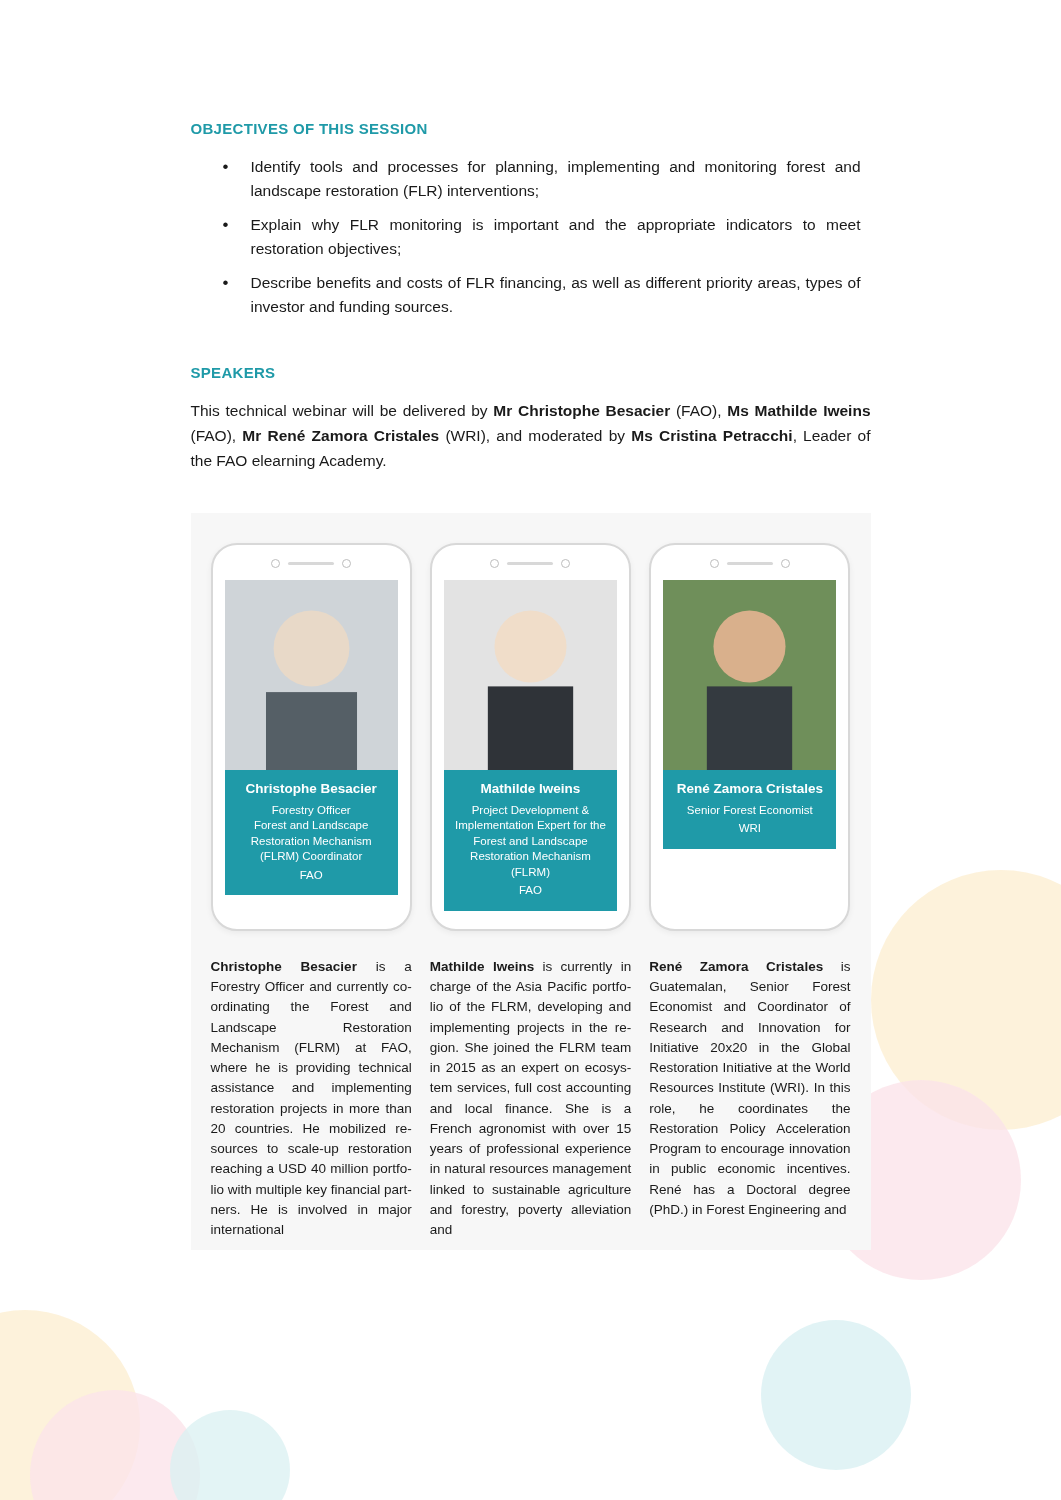Objectives of this session
Identify tools and processes for planning, implementing and monitoring forest and landscape restoration (FLR) interventions;
Explain why FLR monitoring is important and the appropriate indicators to meet restoration objectives;
Describe benefits and costs of FLR financing, as well as different priority areas, types of investor and funding sources.
Speakers
This technical webinar will be delivered by Mr Christophe Besacier (FAO), Ms Mathilde Iweins (FAO), Mr René Zamora Cristales (WRI), and moderated by Ms Cristina Petracchi, Leader of the FAO elearning Academy.
Christophe Besacier Forestry Officer Forest and Landscape Restoration Mechanism (FLRM) Coordinator FAO
Mathilde Iweins Project Development & Implementation Expert for the Forest and Landscape Restoration Mechanism (FLRM) FAO
René Zamora Cristales Senior Forest Economist WRI
Christophe Besacier is a Forestry Officer and currently coordinating the Forest and Landscape Restoration Mechanism (FLRM) at FAO, where he is providing technical assistance and implementing restoration projects in more than 20 countries. He mobilized resources to scale-up restoration reaching a USD 40 million portfolio with multiple key financial partners. He is involved in major international
Mathilde Iweins is currently in charge of the Asia Pacific portfolio of the FLRM, developing and implementing projects in the region. She joined the FLRM team in 2015 as an expert on ecosystem services, full cost accounting and local finance. She is a French agronomist with over 15 years of professional experience in natural resources management linked to sustainable agriculture and forestry, poverty alleviation and
René Zamora Cristales is Guatemalan, Senior Forest Economist and Coordinator of Research and Innovation for Initiative 20x20 in the Global Restoration Initiative at the World Resources Institute (WRI). In this role, he coordinates the Restoration Policy Acceleration Program to encourage innovation in public economic incentives. René has a Doctoral degree (PhD.) in Forest Engineering and